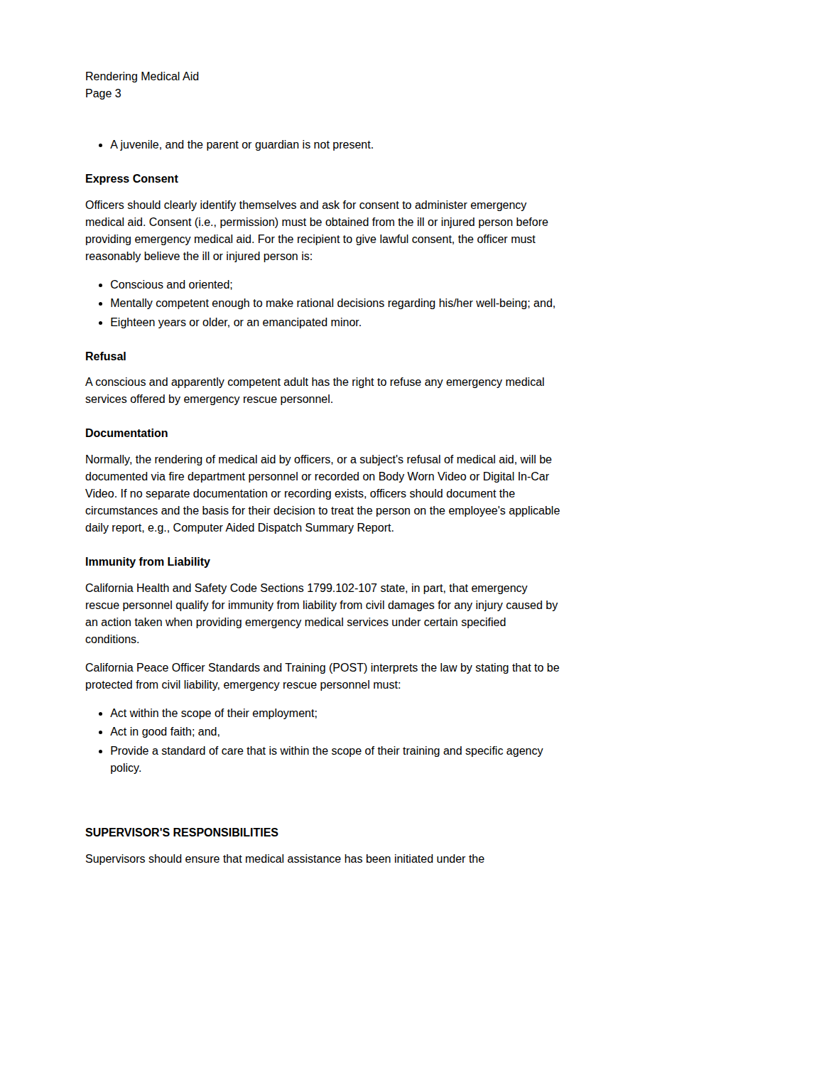Rendering Medical Aid
Page 3
A juvenile, and the parent or guardian is not present.
Express Consent
Officers should clearly identify themselves and ask for consent to administer emergency medical aid. Consent (i.e., permission) must be obtained from the ill or injured person before providing emergency medical aid. For the recipient to give lawful consent, the officer must reasonably believe the ill or injured person is:
Conscious and oriented;
Mentally competent enough to make rational decisions regarding his/her well-being; and,
Eighteen years or older, or an emancipated minor.
Refusal
A conscious and apparently competent adult has the right to refuse any emergency medical services offered by emergency rescue personnel.
Documentation
Normally, the rendering of medical aid by officers, or a subject's refusal of medical aid, will be documented via fire department personnel or recorded on Body Worn Video or Digital In-Car Video. If no separate documentation or recording exists, officers should document the circumstances and the basis for their decision to treat the person on the employee's applicable daily report, e.g., Computer Aided Dispatch Summary Report.
Immunity from Liability
California Health and Safety Code Sections 1799.102-107 state, in part, that emergency rescue personnel qualify for immunity from liability from civil damages for any injury caused by an action taken when providing emergency medical services under certain specified conditions.
California Peace Officer Standards and Training (POST) interprets the law by stating that to be protected from civil liability, emergency rescue personnel must:
Act within the scope of their employment;
Act in good faith; and,
Provide a standard of care that is within the scope of their training and specific agency policy.
SUPERVISOR'S RESPONSIBILITIES
Supervisors should ensure that medical assistance has been initiated under the